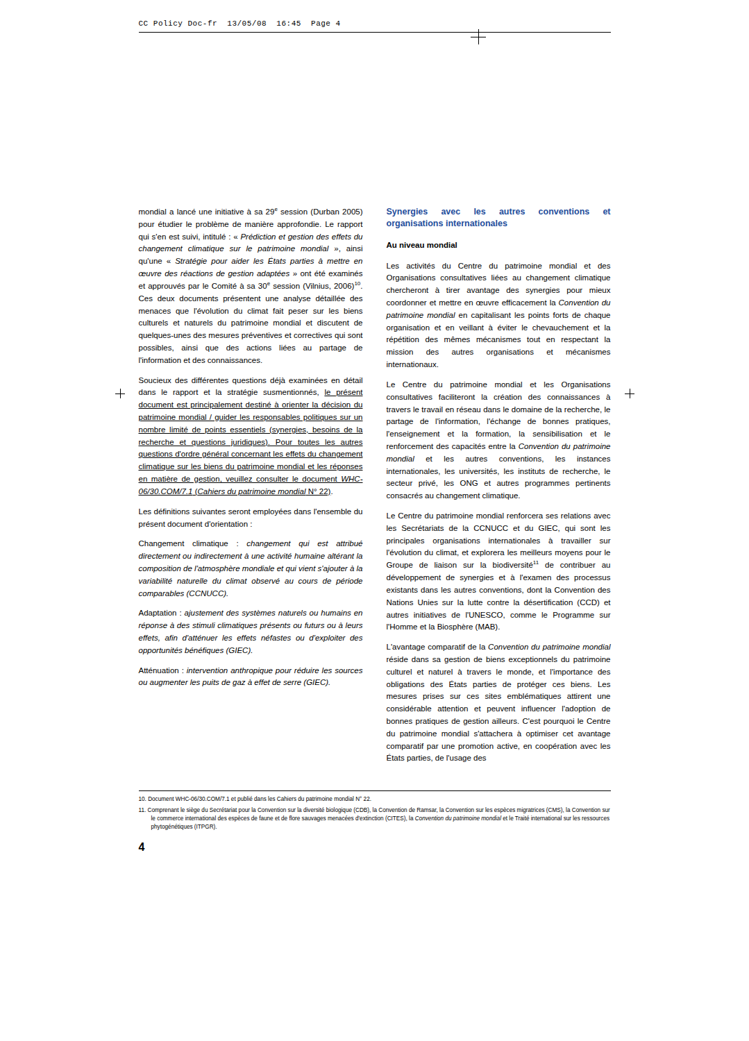CC Policy Doc-fr 13/05/08 16:45 Page 4
mondial a lancé une initiative à sa 29e session (Durban 2005) pour étudier le problème de manière approfondie. Le rapport qui s'en est suivi, intitulé : « Prédiction et gestion des effets du changement climatique sur le patrimoine mondial », ainsi qu'une « Stratégie pour aider les États parties à mettre en œuvre des réactions de gestion adaptées » ont été examinés et approuvés par le Comité à sa 30e session (Vilnius, 2006)10. Ces deux documents présentent une analyse détaillée des menaces que l'évolution du climat fait peser sur les biens culturels et naturels du patrimoine mondial et discutent de quelques-unes des mesures préventives et correctives qui sont possibles, ainsi que des actions liées au partage de l'information et des connaissances.
Soucieux des différentes questions déjà examinées en détail dans le rapport et la stratégie susmentionnés, le présent document est principalement destiné à orienter la décision du patrimoine mondial / guider les responsables politiques sur un nombre limité de points essentiels (synergies, besoins de la recherche et questions juridiques). Pour toutes les autres questions d'ordre général concernant les effets du changement climatique sur les biens du patrimoine mondial et les réponses en matière de gestion, veuillez consulter le document WHC-06/30.COM/7.1 (Cahiers du patrimoine mondial N° 22).
Les définitions suivantes seront employées dans l'ensemble du présent document d'orientation :
Changement climatique : changement qui est attribué directement ou indirectement à une activité humaine altérant la composition de l'atmosphère mondiale et qui vient s'ajouter à la variabilité naturelle du climat observé au cours de période comparables (CCNUCC).
Adaptation : ajustement des systèmes naturels ou humains en réponse à des stimuli climatiques présents ou futurs ou à leurs effets, afin d'atténuer les effets néfastes ou d'exploiter des opportunités bénéfiques (GIEC).
Atténuation : intervention anthropique pour réduire les sources ou augmenter les puits de gaz à effet de serre (GIEC).
Synergies avec les autres conventions et organisations internationales
Au niveau mondial
Les activités du Centre du patrimoine mondial et des Organisations consultatives liées au changement climatique chercheront à tirer avantage des synergies pour mieux coordonner et mettre en œuvre efficacement la Convention du patrimoine mondial en capitalisant les points forts de chaque organisation et en veillant à éviter le chevauchement et la répétition des mêmes mécanismes tout en respectant la mission des autres organisations et mécanismes internationaux.
Le Centre du patrimoine mondial et les Organisations consultatives faciliteront la création des connaissances à travers le travail en réseau dans le domaine de la recherche, le partage de l'information, l'échange de bonnes pratiques, l'enseignement et la formation, la sensibilisation et le renforcement des capacités entre la Convention du patrimoine mondial et les autres conventions, les instances internationales, les universités, les instituts de recherche, le secteur privé, les ONG et autres programmes pertinents consacrés au changement climatique.
Le Centre du patrimoine mondial renforcera ses relations avec les Secrétariats de la CCNUCC et du GIEC, qui sont les principales organisations internationales à travailler sur l'évolution du climat, et explorera les meilleurs moyens pour le Groupe de liaison sur la biodiversité11 de contribuer au développement de synergies et à l'examen des processus existants dans les autres conventions, dont la Convention des Nations Unies sur la lutte contre la désertification (CCD) et autres initiatives de l'UNESCO, comme le Programme sur l'Homme et la Biosphère (MAB).
L'avantage comparatif de la Convention du patrimoine mondial réside dans sa gestion de biens exceptionnels du patrimoine culturel et naturel à travers le monde, et l'importance des obligations des États parties de protéger ces biens. Les mesures prises sur ces sites emblématiques attirent une considérable attention et peuvent influencer l'adoption de bonnes pratiques de gestion ailleurs. C'est pourquoi le Centre du patrimoine mondial s'attachera à optimiser cet avantage comparatif par une promotion active, en coopération avec les États parties, de l'usage des
10. Document WHC-06/30.COM/7.1 et publié dans les Cahiers du patrimoine mondial N° 22.
11. Comprenant le siège du Secrétariat pour la Convention sur la diversité biologique (CDB), la Convention de Ramsar, la Convention sur les espèces migratrices (CMS), la Convention sur le commerce international des espèces de faune et de flore sauvages menacées d'extinction (CITES), la Convention du patrimoine mondial et le Traité international sur les ressources phytogénétiques (ITPGR).
4